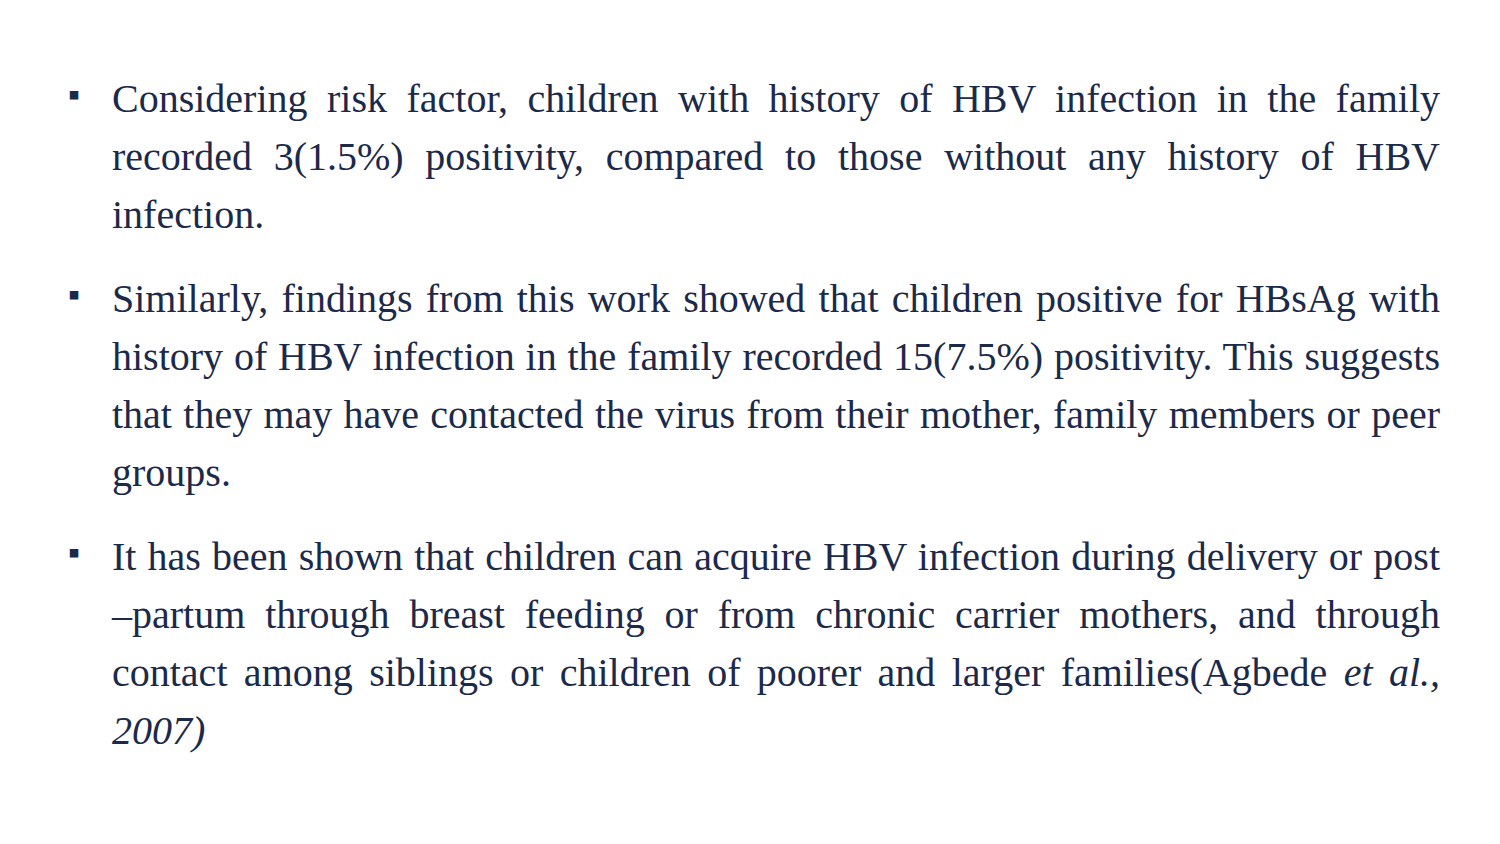Considering risk factor, children with history of HBV infection in the family recorded 3(1.5%) positivity, compared to those without any history of HBV infection.
Similarly, findings from this work showed that children positive for HBsAg with history of HBV infection in the family recorded 15(7.5%) positivity. This suggests that they may have contacted the virus from their mother, family members or peer groups.
It has been shown that children can acquire HBV infection during delivery or post –partum through breast feeding or from chronic carrier mothers, and through contact among siblings or children of poorer and larger families(Agbede et al., 2007)